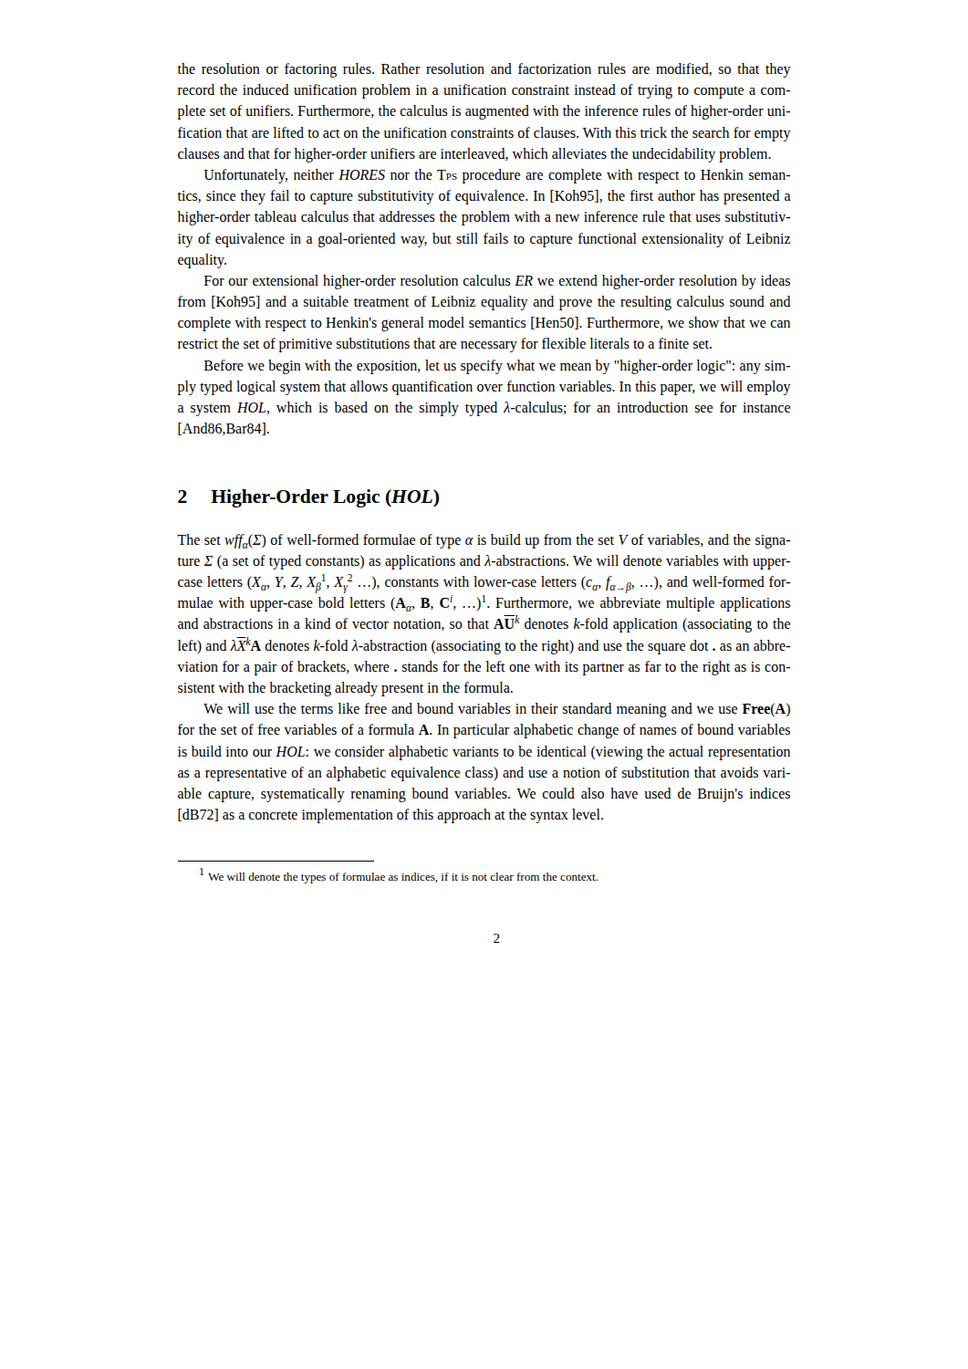the resolution or factoring rules. Rather resolution and factorization rules are modified, so that they record the induced unification problem in a unification constraint instead of trying to compute a complete set of unifiers. Furthermore, the calculus is augmented with the inference rules of higher-order unification that are lifted to act on the unification constraints of clauses. With this trick the search for empty clauses and that for higher-order unifiers are interleaved, which alleviates the undecidability problem.
Unfortunately, neither HORES nor the Tps procedure are complete with respect to Henkin semantics, since they fail to capture substitutivity of equivalence. In [Koh95], the first author has presented a higher-order tableau calculus that addresses the problem with a new inference rule that uses substitutivity of equivalence in a goal-oriented way, but still fails to capture functional extensionality of Leibniz equality.
For our extensional higher-order resolution calculus ER we extend higher-order resolution by ideas from [Koh95] and a suitable treatment of Leibniz equality and prove the resulting calculus sound and complete with respect to Henkin's general model semantics [Hen50]. Furthermore, we show that we can restrict the set of primitive substitutions that are necessary for flexible literals to a finite set.
Before we begin with the exposition, let us specify what we mean by "higher-order logic": any simply typed logical system that allows quantification over function variables. In this paper, we will employ a system HOL, which is based on the simply typed λ-calculus; for an introduction see for instance [And86,Bar84].
2 Higher-Order Logic (HOL)
The set wffα(Σ) of well-formed formulae of type α is build up from the set V of variables, and the signature Σ (a set of typed constants) as applications and λ-abstractions. We will denote variables with upper-case letters (Xα, Y, Z, Xβ1, Xγ2 …), constants with lower-case letters (cα, fα→β, …), and well-formed formulae with upper-case bold letters (Aα, B, Ci, …)1. Furthermore, we abbreviate multiple applications and abstractions in a kind of vector notation, so that AUk denotes k-fold application (associating to the left) and λXkA denotes k-fold λ-abstraction (associating to the right) and use the square dot . as an abbreviation for a pair of brackets, where . stands for the left one with its partner as far to the right as is consistent with the bracketing already present in the formula.
We will use the terms like free and bound variables in their standard meaning and we use Free(A) for the set of free variables of a formula A. In particular alphabetic change of names of bound variables is build into our HOL: we consider alphabetic variants to be identical (viewing the actual representation as a representative of an alphabetic equivalence class) and use a notion of substitution that avoids variable capture, systematically renaming bound variables. We could also have used de Bruijn's indices [dB72] as a concrete implementation of this approach at the syntax level.
1We will denote the types of formulae as indices, if it is not clear from the context.
2